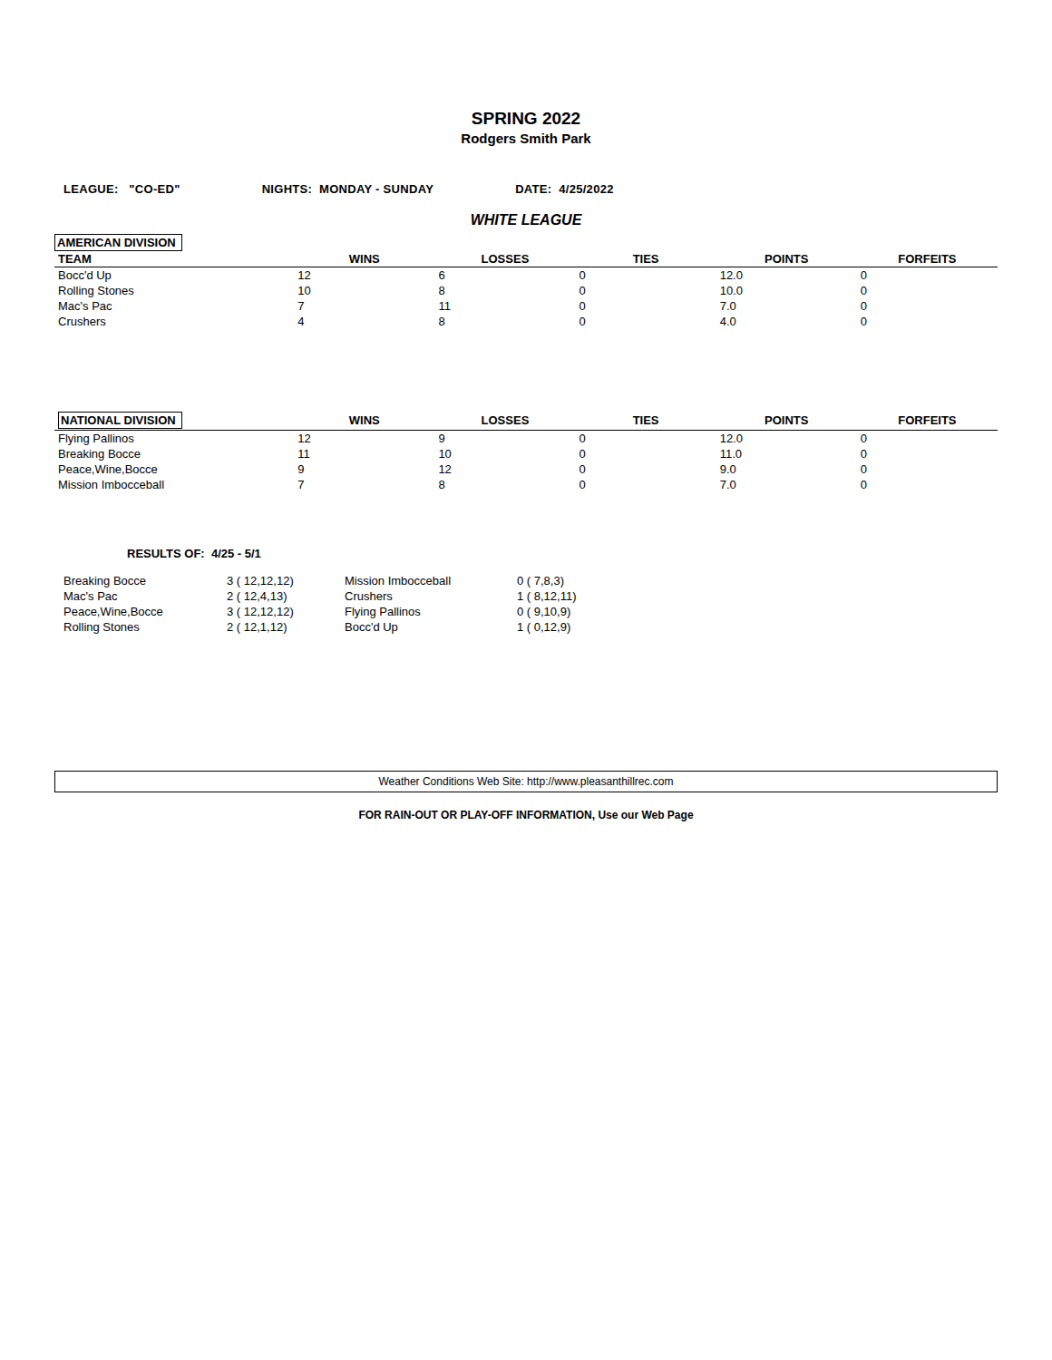SPRING 2022
Rodgers Smith Park
LEAGUE: "CO-ED" NIGHTS: MONDAY - SUNDAY DATE: 4/25/2022
WHITE LEAGUE
AMERICAN DIVISION
| TEAM | WINS | LOSSES | TIES | POINTS | FORFEITS |
| --- | --- | --- | --- | --- | --- |
| Bocc'd Up | 12 | 6 | 0 | 12.0 | 0 |
| Rolling Stones | 10 | 8 | 0 | 10.0 | 0 |
| Mac's Pac | 7 | 11 | 0 | 7.0 | 0 |
| Crushers | 4 | 8 | 0 | 4.0 | 0 |
| NATIONAL DIVISION | WINS | LOSSES | TIES | POINTS | FORFEITS |
| --- | --- | --- | --- | --- | --- |
| Flying Pallinos | 12 | 9 | 0 | 12.0 | 0 |
| Breaking Bocce | 11 | 10 | 0 | 11.0 | 0 |
| Peace,Wine,Bocce | 9 | 12 | 0 | 9.0 | 0 |
| Mission Imbocceball | 7 | 8 | 0 | 7.0 | 0 |
RESULTS OF: 4/25 - 5/1
| Breaking Bocce | 3 ( 12,12,12) | Mission Imbocceball | 0 ( 7,8,3) |
| Mac's Pac | 2 ( 12,4,13) | Crushers | 1 ( 8,12,11) |
| Peace,Wine,Bocce | 3 ( 12,12,12) | Flying Pallinos | 0 ( 9,10,9) |
| Rolling Stones | 2 ( 12,1,12) | Bocc'd Up | 1 ( 0,12,9) |
Weather Conditions Web Site: http://www.pleasanthillrec.com
FOR RAIN-OUT OR PLAY-OFF INFORMATION, Use our Web Page